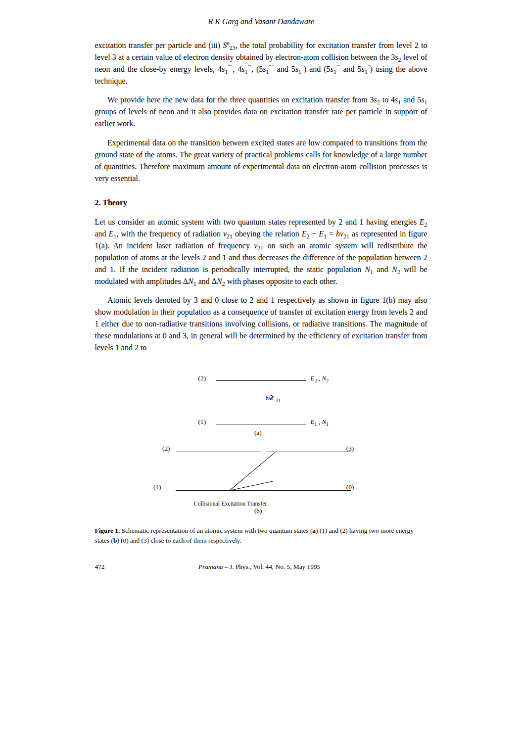R K Garg and Vasant Dandawate
excitation transfer per particle and (iii) Se23, the total probability for excitation transfer from level 2 to level 3 at a certain value of electron density obtained by electron-atom collision between the 3s2 level of neon and the close-by energy levels, 4s1″″, 4s1″′, (5s1″″ and 5s1″) and (5s1″′ and 5s1″) using the above technique.
We provide here the new data for the three quantities on excitation transfer from 3s2 to 4s1 and 5s1 groups of levels of neon and it also provides data on excitation transfer rate per particle in support of earlier work.
Experimental data on the transition between excited states are low compared to transitions from the ground state of the atoms. The great variety of practical problems calls for knowledge of a large number of quantities. Therefore maximum amount of experimental data on electron-atom collision processes is very essential.
2. Theory
Let us consider an atomic system with two quantum states represented by 2 and 1 having energies E2 and E1, with the frequency of radiation v21 obeying the relation E2 − E1 = hv21 as represented in figure 1(a). An incident laser radiation of frequency v21 on such an atomic system will redistribute the population of atoms at the levels 2 and 1 and thus decreases the difference of the population between 2 and 1. If the incident radiation is periodically interrupted, the static population N1 and N2 will be modulated with amplitudes ΔN1 and ΔN2 with phases opposite to each other.
Atomic levels denoted by 3 and 0 close to 2 and 1 respectively as shown in figure 1(b) may also show modulation in their population as a consequence of transfer of excitation energy from levels 2 and 1 either due to non-radiative transitions involving collisions, or radiative transitions. The magnitude of these modulations at 0 and 3, in general will be determined by the efficiency of excitation transfer from levels 1 and 2 to
(2)
E2 , N2
h𝒳 21
(1)
E1 , N1
(a)
(2)
(3)
(1)
(0)
Collisional Excitation Transfer
(b)
Figure 1. Schematic representation of an atomic system with two quantum states (a) (1) and (2) having two more energy states (b) (0) and (3) close to each of them respectively.
472 Pramana – J. Phys., Vol. 44, No. 5, May 1995